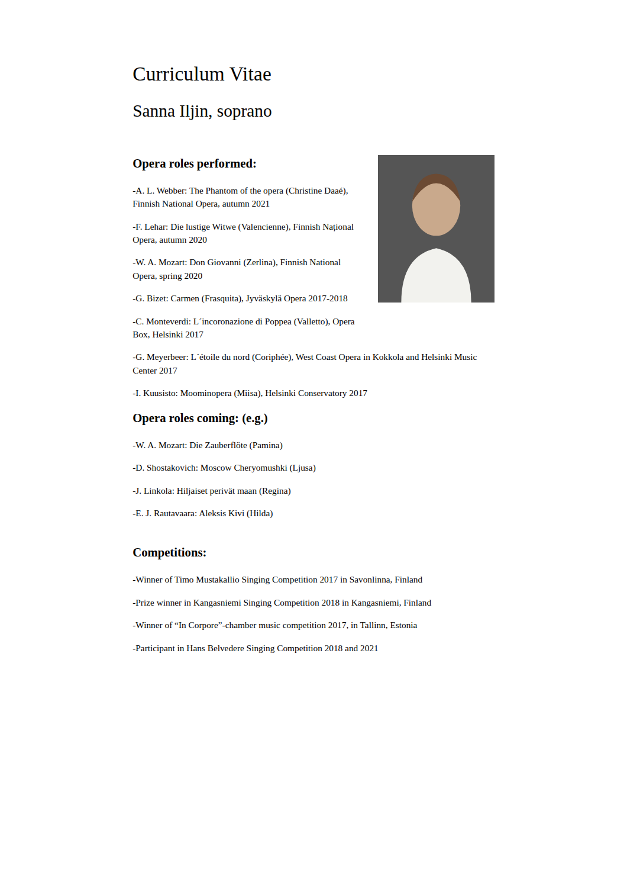Curriculum Vitae
Sanna Iljin, soprano
Opera roles performed:
-A. L. Webber: The Phantom of the opera (Christine Daaé), Finnish National Opera, autumn 2021
-F. Lehar: Die lustige Witwe (Valencienne), Finnish Național Opera, autumn 2020
-W. A. Mozart: Don Giovanni (Zerlina), Finnish National Opera, spring 2020
-G. Bizet: Carmen (Frasquita), Jyväskylä Opera 2017-2018
-C. Monteverdi: L´incoronazione di Poppea (Valletto), Opera Box, Helsinki 2017
-G. Meyerbeer: L´étoile du nord (Coriphée), West Coast Opera in Kokkola and Helsinki Music Center 2017
-I. Kuusisto: Moominopera (Miisa), Helsinki Conservatory 2017
Opera roles coming: (e.g.)
-W. A. Mozart: Die Zauberflöte (Pamina)
-D. Shostakovich: Moscow Cheryomushki (Ljusa)
-J. Linkola: Hiljaiset perivät maan (Regina)
-E. J. Rautavaara: Aleksis Kivi (Hilda)
Competitions:
-Winner of Timo Mustakallio Singing Competition 2017 in Savonlinna, Finland
-Prize winner in Kangasniemi Singing Competition 2018 in Kangasniemi, Finland
-Winner of “In Corpore”-chamber music competition 2017, in Tallinn, Estonia
-Participant in Hans Belvedere Singing Competition 2018 and 2021